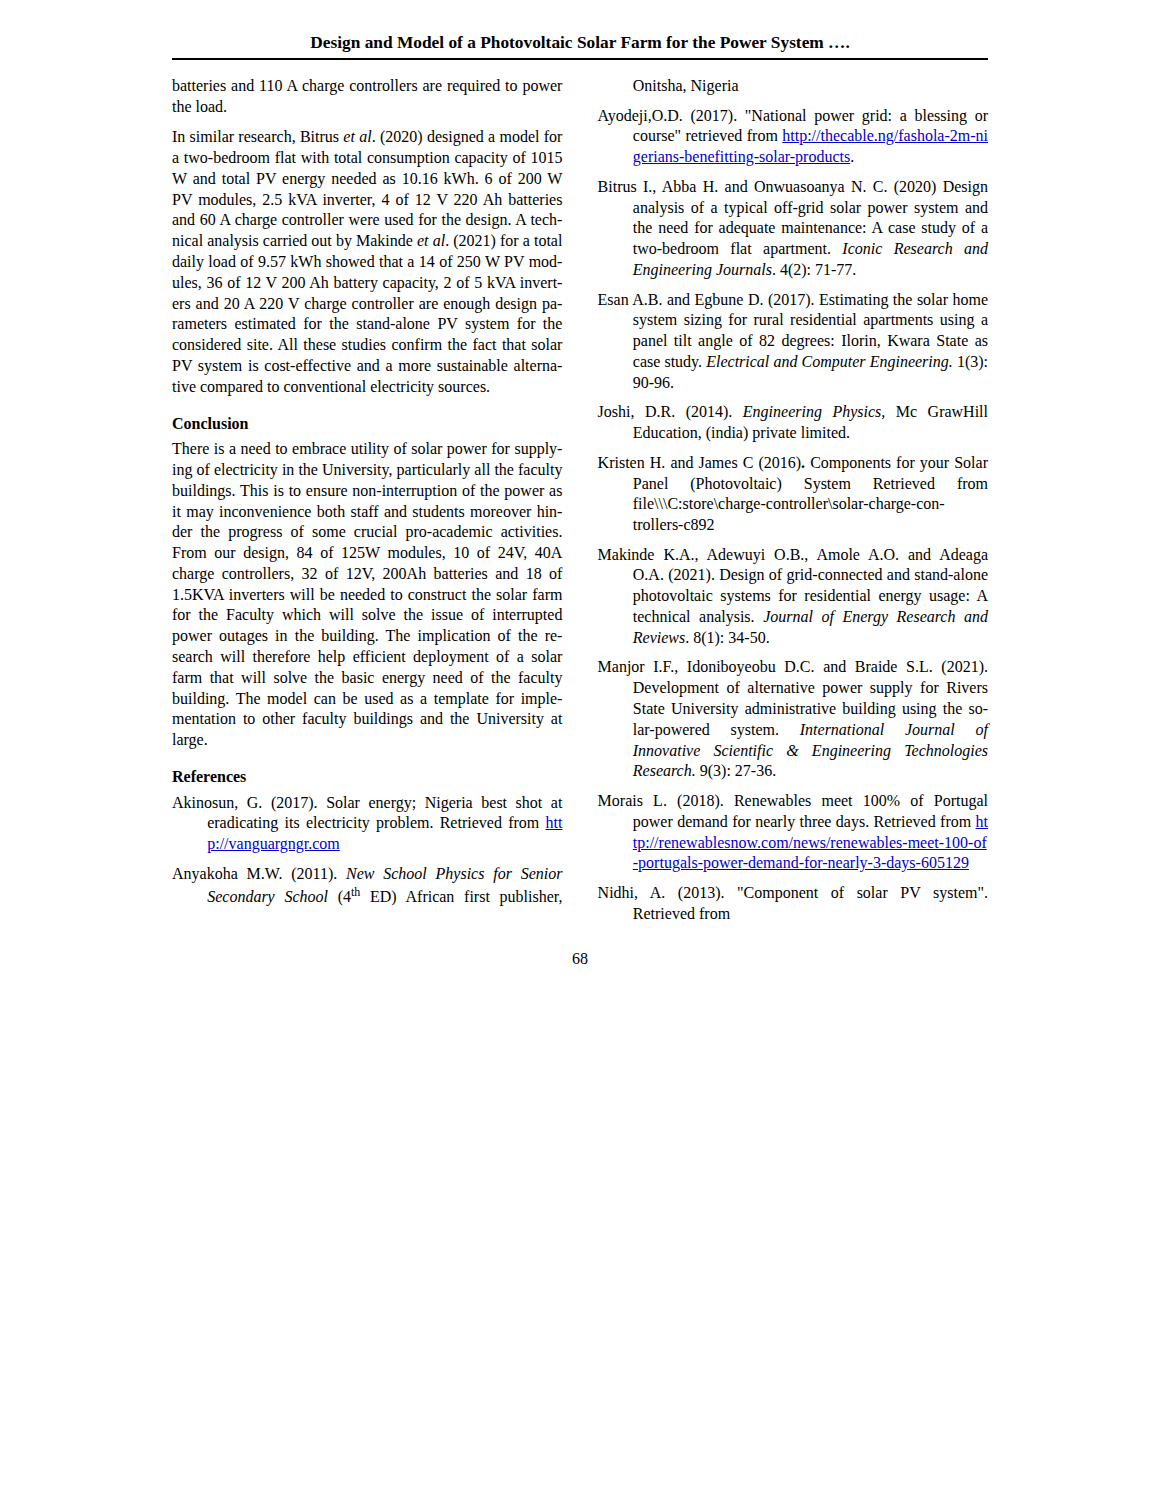Design and Model of a Photovoltaic Solar Farm for the Power System ….
batteries and 110 A charge controllers are required to power the load.
In similar research, Bitrus et al. (2020) designed a model for a two-bedroom flat with total consumption capacity of 1015 W and total PV energy needed as 10.16 kWh. 6 of 200 W PV modules, 2.5 kVA inverter, 4 of 12 V 220 Ah batteries and 60 A charge controller were used for the design. A technical analysis carried out by Makinde et al. (2021) for a total daily load of 9.57 kWh showed that a 14 of 250 W PV modules, 36 of 12 V 200 Ah battery capacity, 2 of 5 kVA inverters and 20 A 220 V charge controller are enough design parameters estimated for the stand-alone PV system for the considered site. All these studies confirm the fact that solar PV system is cost-effective and a more sustainable alternative compared to conventional electricity sources.
Conclusion
There is a need to embrace utility of solar power for supplying of electricity in the University, particularly all the faculty buildings. This is to ensure non-interruption of the power as it may inconvenience both staff and students moreover hinder the progress of some crucial pro-academic activities. From our design, 84 of 125W modules, 10 of 24V, 40A charge controllers, 32 of 12V, 200Ah batteries and 18 of 1.5KVA inverters will be needed to construct the solar farm for the Faculty which will solve the issue of interrupted power outages in the building. The implication of the research will therefore help efficient deployment of a solar farm that will solve the basic energy need of the faculty building. The model can be used as a template for implementation to other faculty buildings and the University at large.
References
Akinosun, G. (2017). Solar energy; Nigeria best shot at eradicating its electricity problem. Retrieved from http://vanguargngr.com
Anyakoha M.W. (2011). New School Physics for Senior Secondary School (4th ED) African first publisher, Onitsha, Nigeria
Ayodeji,O.D. (2017). "National power grid: a blessing or course" retrieved from http://thecable.ng/fashola-2m-nigerians-benefitting-solar-products.
Bitrus I., Abba H. and Onwuasoanya N. C. (2020) Design analysis of a typical off-grid solar power system and the need for adequate maintenance: A case study of a two-bedroom flat apartment. Iconic Research and Engineering Journals. 4(2): 71-77.
Esan A.B. and Egbune D. (2017). Estimating the solar home system sizing for rural residential apartments using a panel tilt angle of 82 degrees: Ilorin, Kwara State as case study. Electrical and Computer Engineering. 1(3): 90-96.
Joshi, D.R. (2014). Engineering Physics, Mc GrawHill Education, (india) private limited.
Kristen H. and James C (2016). Components for your Solar Panel (Photovoltaic) System Retrieved from file\\\C:store\charge-controller\solar-charge-controllers-c892
Makinde K.A., Adewuyi O.B., Amole A.O. and Adeaga O.A. (2021). Design of grid-connected and stand-alone photovoltaic systems for residential energy usage: A technical analysis. Journal of Energy Research and Reviews. 8(1): 34-50.
Manjor I.F., Idoniboyeobu D.C. and Braide S.L. (2021). Development of alternative power supply for Rivers State University administrative building using the solar-powered system. International Journal of Innovative Scientific & Engineering Technologies Research. 9(3): 27-36.
Morais L. (2018). Renewables meet 100% of Portugal power demand for nearly three days. Retrieved from http://renewablesnow.com/news/renewables-meet-100-of-portugals-power-demand-for-nearly-3-days-605129
Nidhi, A. (2013). "Component of solar PV system". Retrieved from
68